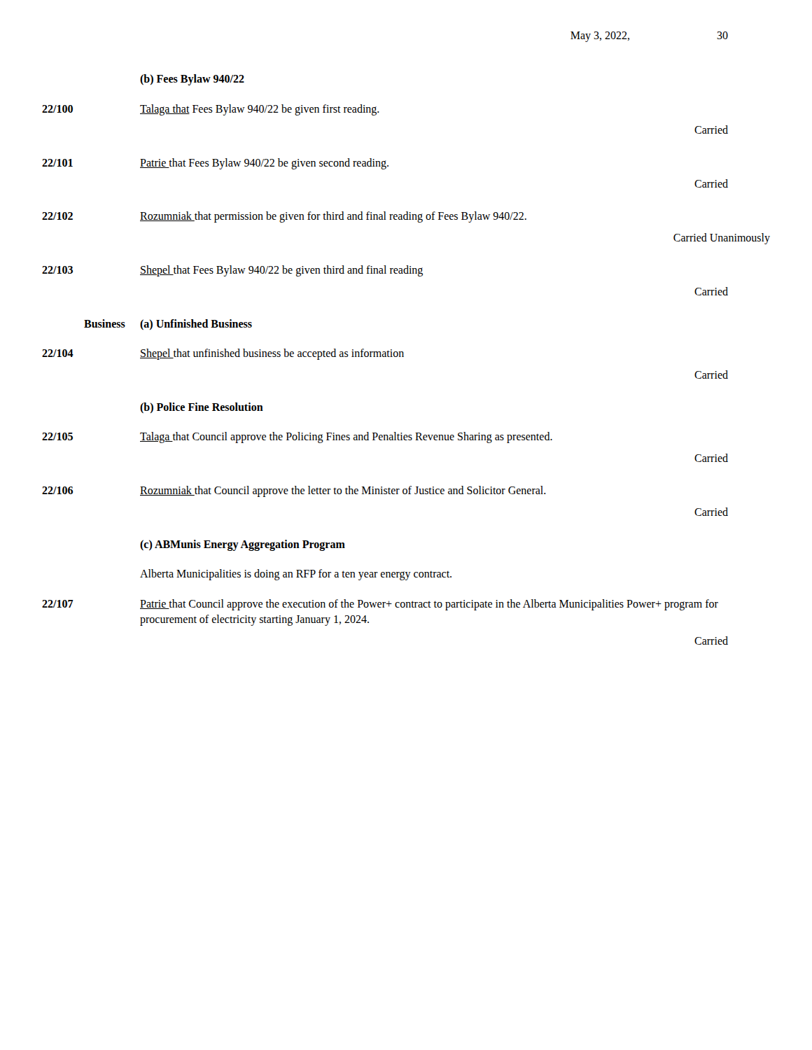May 3, 2022, 30
(b) Fees Bylaw 940/22
22/100
Talaga that Fees Bylaw 940/22 be given first reading.
Carried
22/101
Patrie that Fees Bylaw 940/22 be given second reading.
Carried
22/102
Rozumniak that permission be given for third and final reading of Fees Bylaw 940/22.
Carried Unanimously
22/103
Shepel that Fees Bylaw 940/22 be given third and final reading
Carried
Business
(a) Unfinished Business
22/104
Shepel that unfinished business be accepted as information
Carried
(b) Police Fine Resolution
22/105
Talaga that Council approve the Policing Fines and Penalties Revenue Sharing as presented.
Carried
22/106
Rozumniak that Council approve the letter to the Minister of Justice and Solicitor General.
Carried
(c) ABMunis Energy Aggregation Program
Alberta Municipalities is doing an RFP for a ten year energy contract.
22/107
Patrie that Council approve the execution of the Power+ contract to participate in the Alberta Municipalities Power+ program for procurement of electricity starting January 1, 2024.
Carried